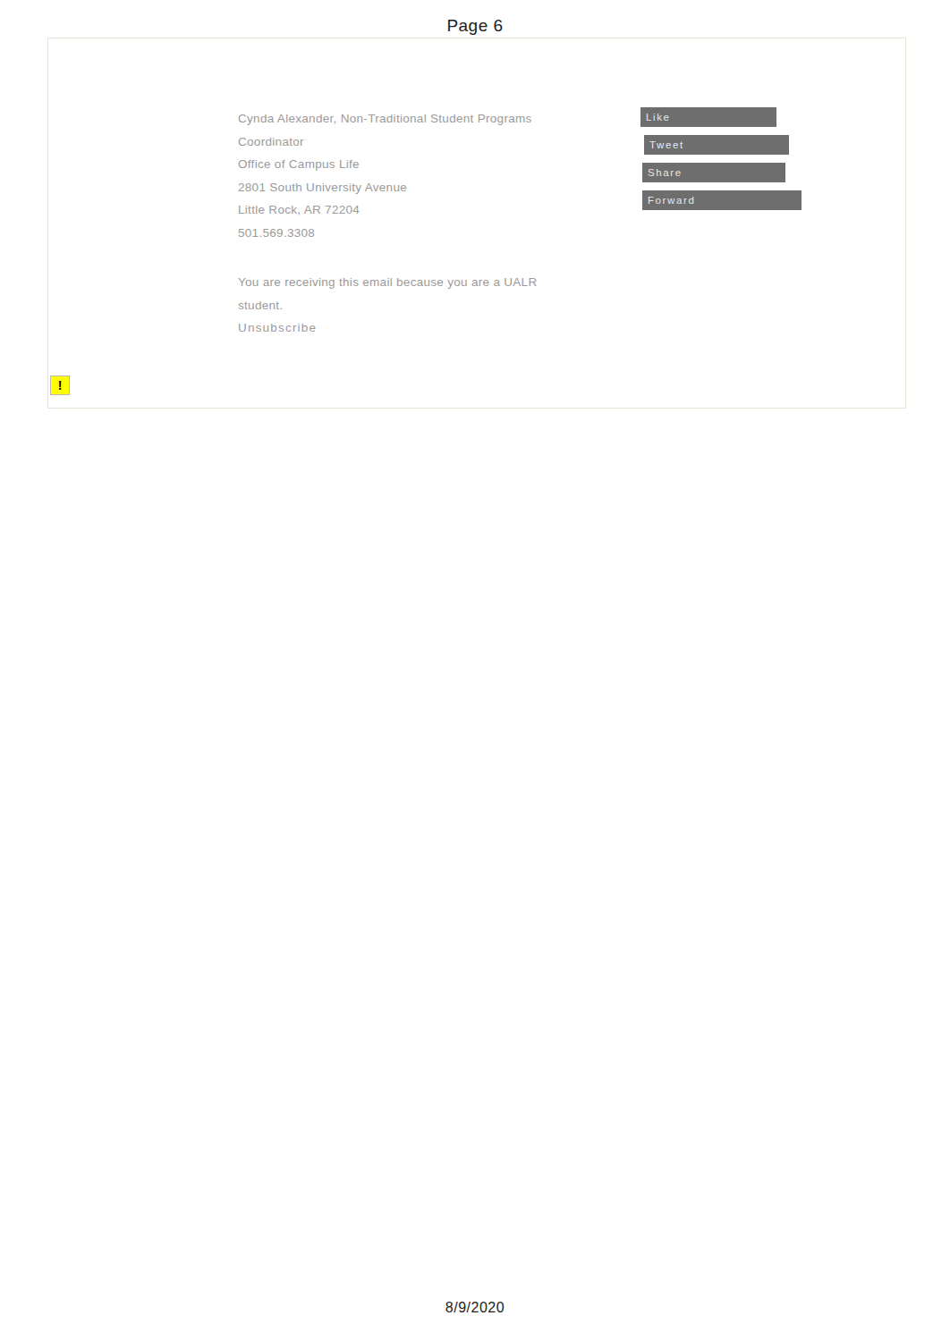Page 6
Cynda Alexander, Non-Traditional Student Programs Coordinator
Office of Campus Life
2801 South University Avenue
Little Rock, AR 72204
501.569.3308
You are receiving this email because you are a UALR student.
Unsubscribe
Like
Tweet
Share
Forward
!
8/9/2020